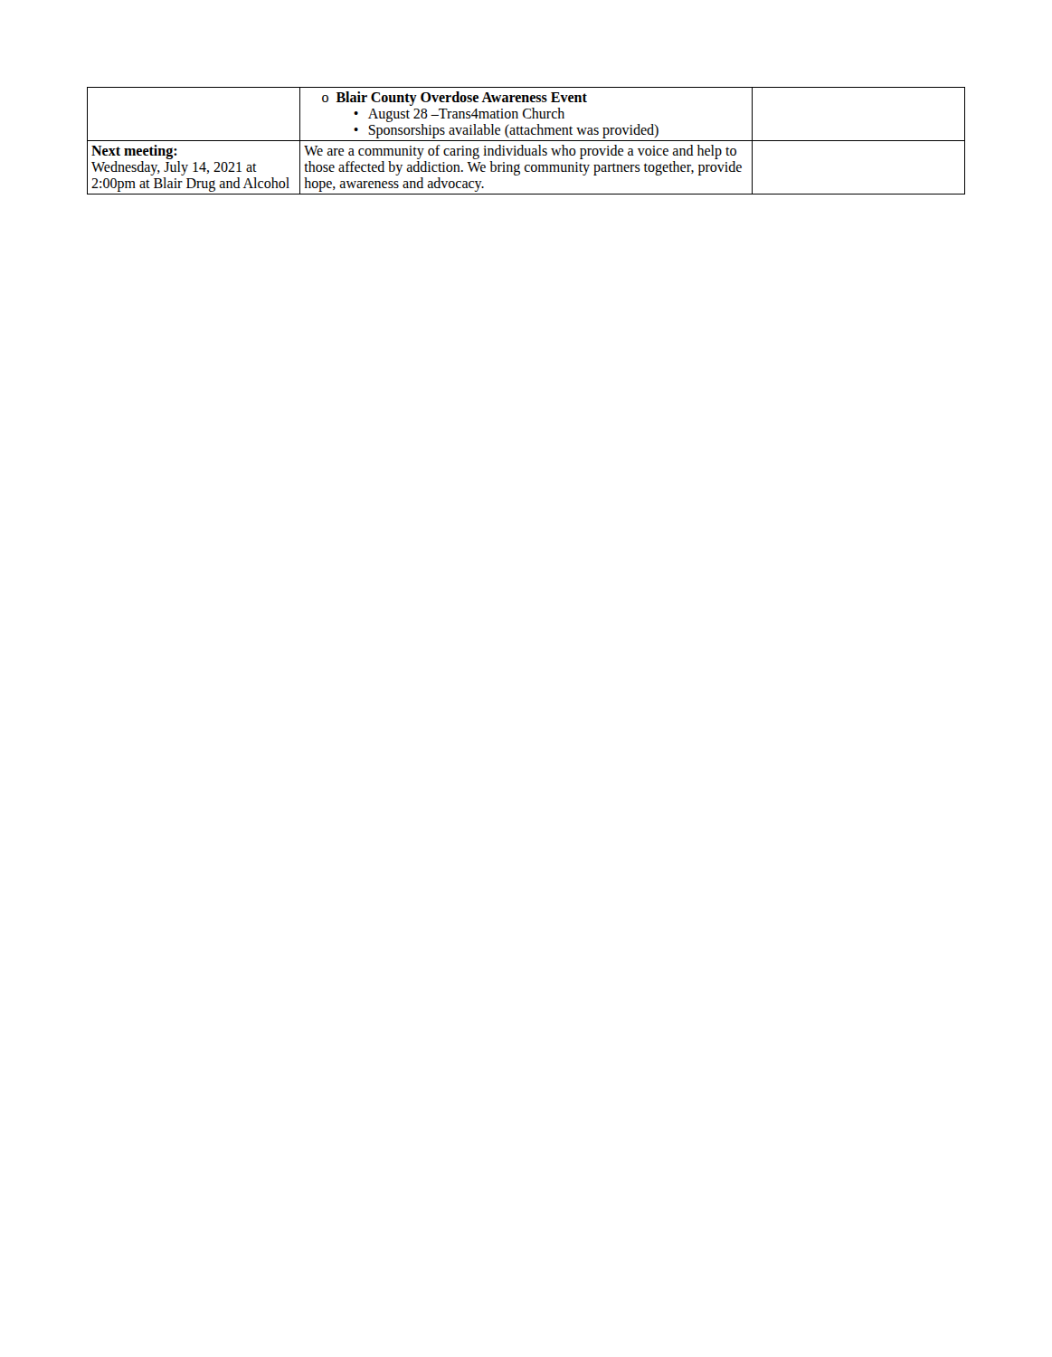| | Blair County Overdose Awareness Event August 28 –Trans4mation Church Sponsorships available (attachment was provided) | |
| Next meeting: Wednesday, July 14, 2021 at 2:00pm at Blair Drug and Alcohol | We are a community of caring individuals who provide a voice and help to those affected by addiction. We bring community partners together, provide hope, awareness and advocacy. | |